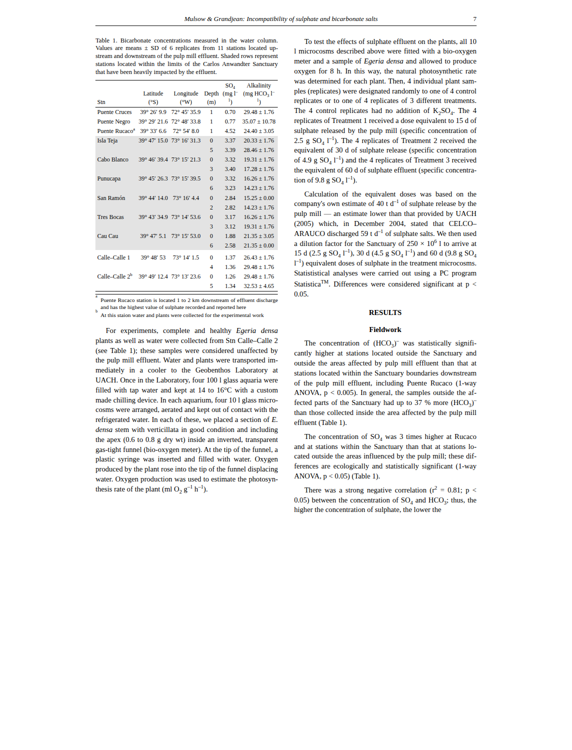Mulsow & Grandjean: Incompatibility of sulphate and bicarbonate salts
7
Table 1. Bicarbonate concentrations measured in the water column. Values are means ± SD of 6 replicates from 11 stations located upstream and downstream of the pulp mill effluent. Shaded rows represent stations located within the limits of the Carlos Anwandter Sanctuary that have been heavily impacted by the effluent.
| Stn | Latitude (°S) | Longitude (°W) | Depth (m) | SO 4 (mg l –1 ) | Alkalinity (mg HCO 3 l –1 ) |
| --- | --- | --- | --- | --- | --- |
| Puente Cruces | 39° 26′ 9.9 | 72° 45′ 35.9 | 1 | 0.70 | 29.48 ± 1.76 |
| Puente Negro | 39° 29′ 21.6 | 72° 48′ 33.8 | 1 | 0.77 | 35.07 ± 10.78 |
| Puente Rucaco a | 39° 33′ 6.6 | 72° 54′ 8.0 | 1 | 4.52 | 24.40 ± 3.05 |
| Isla Teja | 39° 47′ 15.0 | 73° 16′ 31.3 | 0 | 3.37 | 20.33 ± 1.76 |
| | | | 5 | 3.39 | 28.46 ± 1.76 |
| Cabo Blanco | 39° 46′ 39.4 | 73° 15′ 21.3 | 0 | 3.32 | 19.31 ± 1.76 |
| | | | 3 | 3.40 | 17.28 ± 1.76 |
| Punucapa | 39° 45′ 26.3 | 73° 15′ 39.5 | 0 | 3.32 | 16.26 ± 1.76 |
| | | | 6 | 3.23 | 14.23 ± 1.76 |
| San Ramón | 39° 44′ 14.0 | 73° 16′ 4.4 | 0 | 2.84 | 15.25 ± 0.00 |
| | | | 2 | 2.82 | 14.23 ± 1.76 |
| Tres Bocas | 39° 43′ 34.9 | 73° 14′ 53.6 | 0 | 3.17 | 16.26 ± 1.76 |
| | | | 3 | 3.12 | 19.31 ± 1.76 |
| Cau Cau | 39° 47′ 5.1 | 73° 15′ 53.0 | 0 | 1.88 | 21.35 ± 3.05 |
| | | | 6 | 2.58 | 21.35 ± 0.00 |
| Calle–Calle 1 | 39° 48′ 53 | 73° 14′ 1.5 | 0 | 1.37 | 26.43 ± 1.76 |
| | | | 4 | 1.36 | 29.48 ± 1.76 |
| Calle–Calle 2 b | 39° 49′ 12.4 | 73° 13′ 23.6 | 0 | 1.26 | 29.48 ± 1.76 |
| | | | 5 | 1.34 | 32.53 ± 4.65 |
aPuente Rucaco station is located 1 to 2 km downstream of effluent discharge and has the highest value of sulphate recorded and reported here
bAt this staion water and plants were collected for the experimental work
For experiments, complete and healthy Egeria densa plants as well as water were collected from Stn Calle–Calle 2 (see Table 1); these samples were considered unaffected by the pulp mill effluent. Water and plants were transported immediately in a cooler to the Geobenthos Laboratory at UACH. Once in the Laboratory, four 100 l glass aquaria were filled with tap water and kept at 14 to 16°C with a custom made chilling device. In each aquarium, four 10 l glass microcosms were arranged, aerated and kept out of contact with the refrigerated water. In each of these, we placed a section of E. densa stem with verticillata in good condition and including the apex (0.6 to 0.8 g dry wt) inside an inverted, transparent gas-tight funnel (bio-oxygen meter). At the tip of the funnel, a plastic syringe was inserted and filled with water. Oxygen produced by the plant rose into the tip of the funnel displacing water. Oxygen production was used to estimate the photosynthesis rate of the plant (ml O2 g–1 h–1).
To test the effects of sulphate effluent on the plants, all 10 l microcosms described above were fitted with a bio-oxygen meter and a sample of Egeria densa and allowed to produce oxygen for 8 h. In this way, the natural photosynthetic rate was determined for each plant. Then, 4 individual plant samples (replicates) were designated randomly to one of 4 control replicates or to one of 4 replicates of 3 different treatments. The 4 control replicates had no addition of K2SO4. The 4 replicates of Treatment 1 received a dose equivalent to 15 d of sulphate released by the pulp mill (specific concentration of 2.5 g SO4 l–1). The 4 replicates of Treatment 2 received the equivalent of 30 d of sulphate release (specific concentration of 4.9 g SO4 l–1) and the 4 replicates of Treatment 3 received the equivalent of 60 d of sulphate effluent (specific concentration of 9.8 g SO4 l–1).
Calculation of the equivalent doses was based on the company's own estimate of 40 t d–1 of sulphate release by the pulp mill — an estimate lower than that provided by UACH (2005) which, in December 2004, stated that CELCO–ARAUCO discharged 59 t d–1 of sulphate salts. We then used a dilution factor for the Sanctuary of 250 × 106 l to arrive at 15 d (2.5 g SO4 l–1), 30 d (4.5 g SO4 l–1) and 60 d (9.8 g SO4 l–1) equivalent doses of sulphate in the treatment microcosms. Statististical analyses were carried out using a PC program StatisticaTM. Differences were considered significant at p < 0.05.
RESULTS
Fieldwork
The concentration of (HCO3)– was statistically significantly higher at stations located outside the Sanctuary and outside the areas affected by pulp mill effluent than that at stations located within the Sanctuary boundaries downstream of the pulp mill effluent, including Puente Rucaco (1-way ANOVA, p < 0.005). In general, the samples outside the affected parts of the Sanctuary had up to 37 % more (HCO3)– than those collected inside the area affected by the pulp mill effluent (Table 1).
The concentration of SO4 was 3 times higher at Rucaco and at stations within the Sanctuary than that at stations located outside the areas influenced by the pulp mill; these differences are ecologically and statistically significant (1-way ANOVA, p < 0.05) (Table 1).
There was a strong negative correlation (r2 = 0.81; p < 0.05) between the concentration of SO4 and HCO3; thus, the higher the concentration of sulphate, the lower the